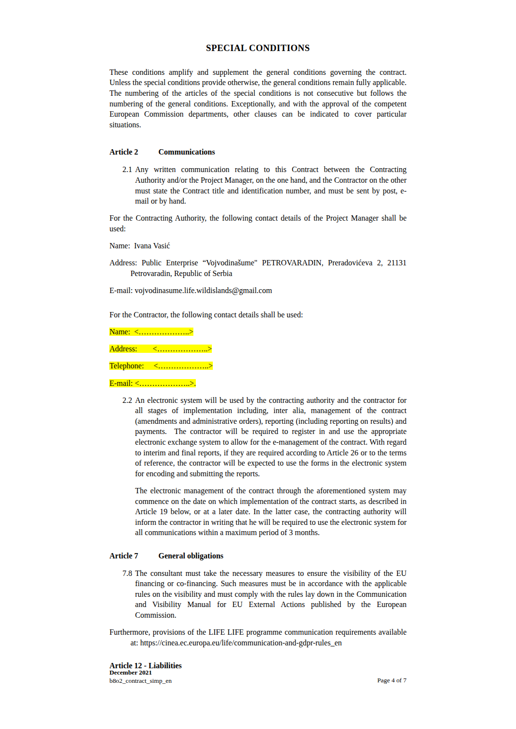SPECIAL CONDITIONS
These conditions amplify and supplement the general conditions governing the contract. Unless the special conditions provide otherwise, the general conditions remain fully applicable. The numbering of the articles of the special conditions is not consecutive but follows the numbering of the general conditions. Exceptionally, and with the approval of the competent European Commission departments, other clauses can be indicated to cover particular situations.
Article 2 Communications
2.1
Any written communication relating to this Contract between the Contracting Authority and/or the Project Manager, on the one hand, and the Contractor on the other must state the Contract title and identification number, and must be sent by post, e-mail or by hand.
For the Contracting Authority, the following contact details of the Project Manager shall be used:
Name: Ivana Vasić
Address: Public Enterprise “Vojvodinašume" PETROVARADIN, Preradovićeva 2, 21131 Petrovaradin, Republic of Serbia
E-mail: vojvodinasume.life.wildislands@gmail.com
For the Contractor, the following contact details shall be used:
Name: <………………..>
Address: <………………..>
Telephone: <………………..>
E-mail: <………………..>.
2.2
An electronic system will be used by the contracting authority and the contractor for all stages of implementation including, inter alia, management of the contract (amendments and administrative orders), reporting (including reporting on results) and payments. The contractor will be required to register in and use the appropriate electronic exchange system to allow for the e-management of the contract. With regard to interim and final reports, if they are required according to Article 26 or to the terms of reference, the contractor will be expected to use the forms in the electronic system for encoding and submitting the reports.
The electronic management of the contract through the aforementioned system may commence on the date on which implementation of the contract starts, as described in Article 19 below, or at a later date. In the latter case, the contracting authority will inform the contractor in writing that he will be required to use the electronic system for all communications within a maximum period of 3 months.
Article 7 General obligations
7.8
The consultant must take the necessary measures to ensure the visibility of the EU financing or co-financing. Such measures must be in accordance with the applicable rules on the visibility and must comply with the rules lay down in the Communication and Visibility Manual for EU External Actions published by the European Commission.
Furthermore, provisions of the LIFE LIFE programme communication requirements available at: https://cinea.ec.europa.eu/life/communication-and-gdpr-rules_en
Article 12 - Liabilities
December 2021
b8o2_contract_simp_en
Page 4 of 7